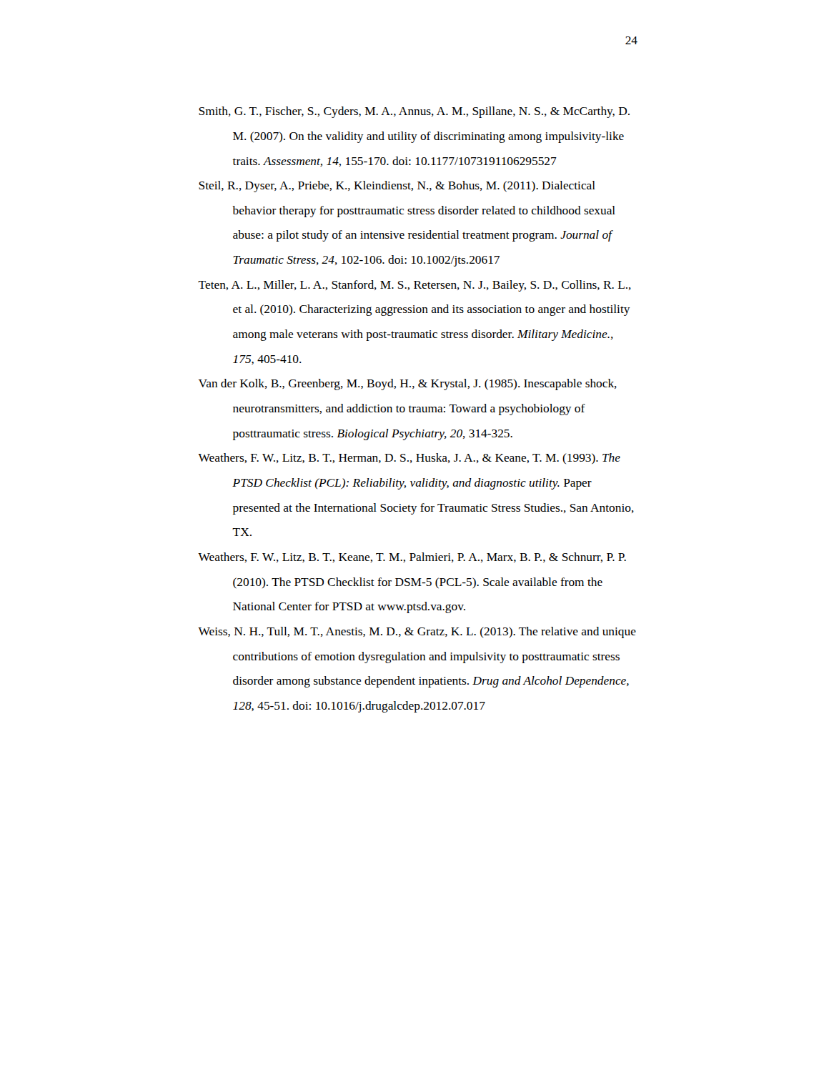24
Smith, G. T., Fischer, S., Cyders, M. A., Annus, A. M., Spillane, N. S., & McCarthy, D. M. (2007). On the validity and utility of discriminating among impulsivity-like traits. Assessment, 14, 155-170. doi: 10.1177/1073191106295527
Steil, R., Dyser, A., Priebe, K., Kleindienst, N., & Bohus, M. (2011). Dialectical behavior therapy for posttraumatic stress disorder related to childhood sexual abuse: a pilot study of an intensive residential treatment program. Journal of Traumatic Stress, 24, 102-106. doi: 10.1002/jts.20617
Teten, A. L., Miller, L. A., Stanford, M. S., Retersen, N. J., Bailey, S. D., Collins, R. L., et al. (2010). Characterizing aggression and its association to anger and hostility among male veterans with post-traumatic stress disorder. Military Medicine., 175, 405-410.
Van der Kolk, B., Greenberg, M., Boyd, H., & Krystal, J. (1985). Inescapable shock, neurotransmitters, and addiction to trauma: Toward a psychobiology of posttraumatic stress. Biological Psychiatry, 20, 314-325.
Weathers, F. W., Litz, B. T., Herman, D. S., Huska, J. A., & Keane, T. M. (1993). The PTSD Checklist (PCL): Reliability, validity, and diagnostic utility. Paper presented at the International Society for Traumatic Stress Studies., San Antonio, TX.
Weathers, F. W., Litz, B. T., Keane, T. M., Palmieri, P. A., Marx, B. P., & Schnurr, P. P. (2010). The PTSD Checklist for DSM-5 (PCL-5). Scale available from the National Center for PTSD at www.ptsd.va.gov.
Weiss, N. H., Tull, M. T., Anestis, M. D., & Gratz, K. L. (2013). The relative and unique contributions of emotion dysregulation and impulsivity to posttraumatic stress disorder among substance dependent inpatients. Drug and Alcohol Dependence, 128, 45-51. doi: 10.1016/j.drugalcdep.2012.07.017